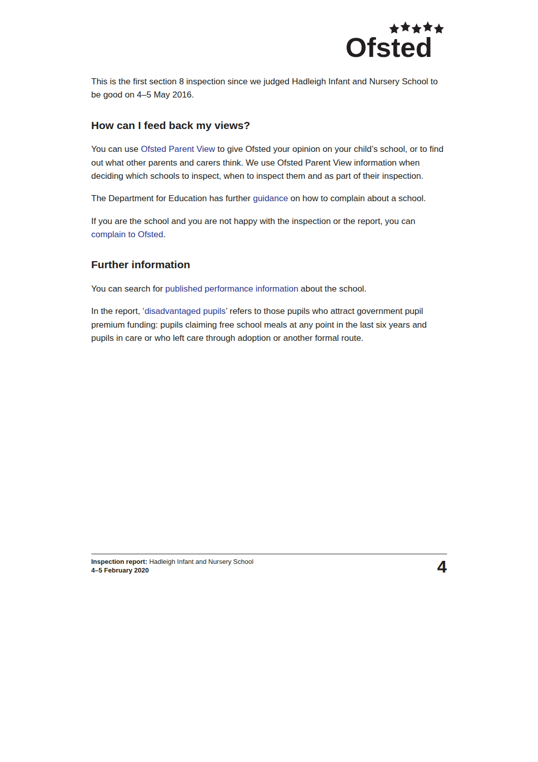Ofsted
This is the first section 8 inspection since we judged Hadleigh Infant and Nursery School to be good on 4–5 May 2016.
How can I feed back my views?
You can use Ofsted Parent View to give Ofsted your opinion on your child’s school, or to find out what other parents and carers think. We use Ofsted Parent View information when deciding which schools to inspect, when to inspect them and as part of their inspection.
The Department for Education has further guidance on how to complain about a school.
If you are the school and you are not happy with the inspection or the report, you can complain to Ofsted.
Further information
You can search for published performance information about the school.
In the report, ‘disadvantaged pupils’ refers to those pupils who attract government pupil premium funding: pupils claiming free school meals at any point in the last six years and pupils in care or who left care through adoption or another formal route.
Inspection report: Hadleigh Infant and Nursery School
4–5 February 2020
4